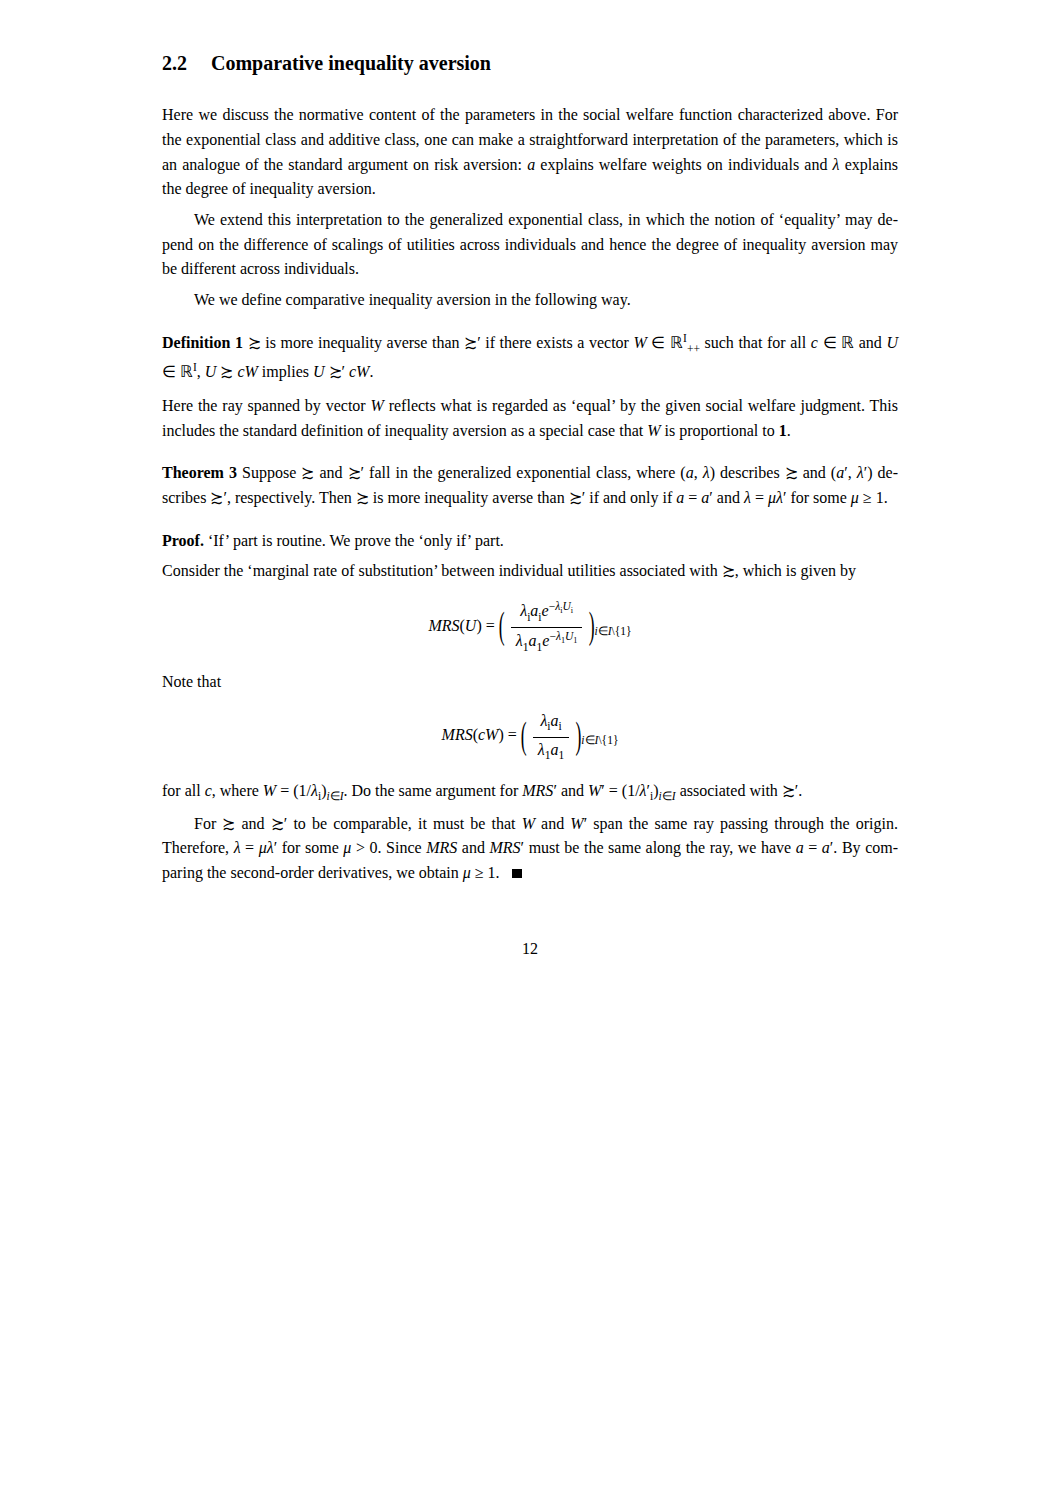2.2 Comparative inequality aversion
Here we discuss the normative content of the parameters in the social welfare function characterized above. For the exponential class and additive class, one can make a straightforward interpretation of the parameters, which is an analogue of the standard argument on risk aversion: a explains welfare weights on individuals and λ explains the degree of inequality aversion.
We extend this interpretation to the generalized exponential class, in which the notion of ‘equality’ may depend on the difference of scalings of utilities across individuals and hence the degree of inequality aversion may be different across individuals.
We we define comparative inequality aversion in the following way.
Definition 1 ≿ is more inequality averse than ≿′ if there exists a vector W ∈ ℝI++ such that for all c ∈ ℝ and U ∈ ℝI, U ≿ cW implies U ≿′ cW.
Here the ray spanned by vector W reflects what is regarded as ‘equal’ by the given social welfare judgment. This includes the standard definition of inequality aversion as a special case that W is proportional to 1.
Theorem 3 Suppose ≿ and ≿′ fall in the generalized exponential class, where (a, λ) describes ≿ and (a′, λ′) describes ≿′, respectively. Then ≿ is more inequality averse than ≿′ if and only if a = a′ and λ = μλ′ for some μ ≥ 1.
Proof. ‘If’ part is routine. We prove the ‘only if’ part.
Consider the ‘marginal rate of substitution’ between individual utilities associated with ≿, which is given by
MRS(U) = ( λiaie−λiUi λ 1 a 1 e−λ 1 U 1 ) i∈I\{1}
Note that
MRS(cW) = ( λiai λ 1 a 1 ) i∈I\{1}
for all c, where W = (1/λi)i∈I. Do the same argument for MRS′ and W′ = (1/λ′i)i∈I associated with ≿′.
For ≿ and ≿′ to be comparable, it must be that W and W′ span the same ray passing through the origin. Therefore, λ = μλ′ for some μ > 0. Since MRS and MRS′ must be the same along the ray, we have a = a′. By comparing the second-order derivatives, we obtain μ ≥ 1.
12